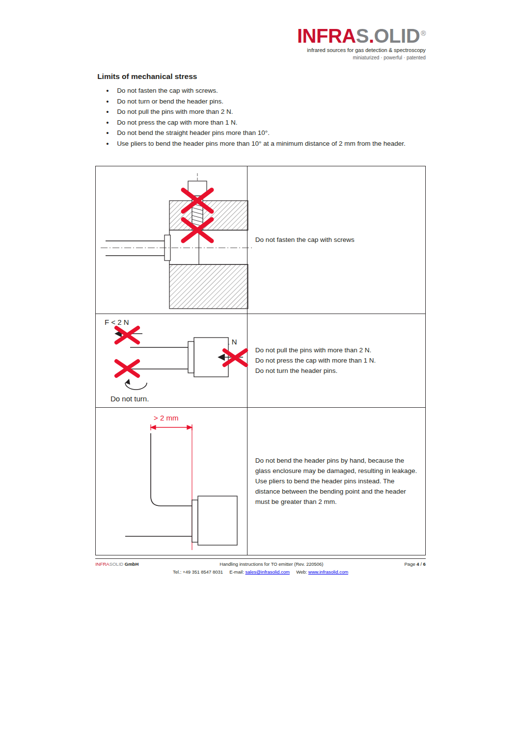INFRA S. OLID®
infrared sources for gas detection & spectroscopy
miniaturized · powerful · patented
Limits of mechanical stress
Do not fasten the cap with screws.
Do not turn or bend the header pins.
Do not pull the pins with more than 2 N.
Do not press the cap with more than 1 N.
Do not bend the straight header pins more than 10°.
Use pliers to bend the header pins more than 10° at a minimum distance of 2 mm from the header.
| | Do not fasten the cap with screws |
| F < 2 N F < 1 N Do not turn. | Do not pull the pins with more than 2 N. Do not press the cap with more than 1 N. Do not turn the header pins. |
| > 2 mm | Do not bend the header pins by hand, because the glass enclosure may be damaged, resulting in leakage. Use pliers to bend the header pins instead. The distance between the bending point and the header must be greater than 2 mm. |
INFRA SOLID GmbH
Handling instructions for TO emitter (Rev. 220506)
Page 4 / 6
Tel.: +49 351 8547 8031 E-mail: sales@infrasolid.com Web: www.infrasolid.com